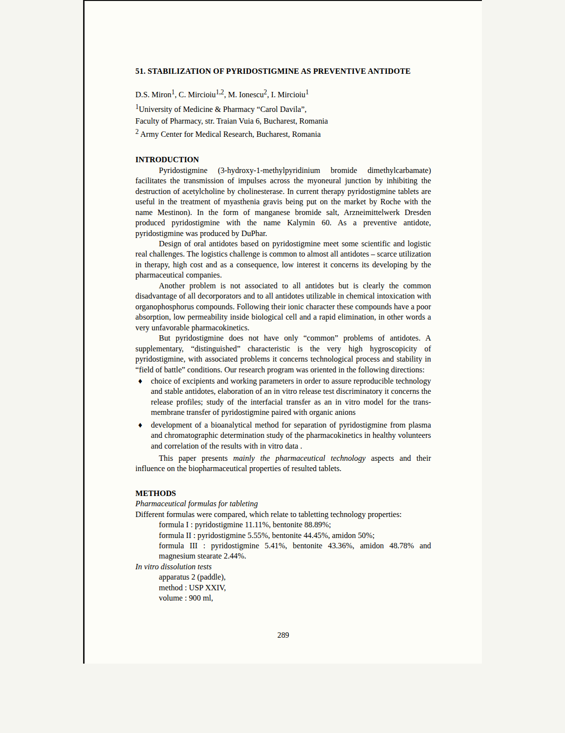51. STABILIZATION OF PYRIDOSTIGMINE AS PREVENTIVE ANTIDOTE
D.S. Miron1, C. Mircioiu1,2, M. Ionescu2, I. Mircioiu1
1University of Medicine & Pharmacy “Carol Davila”,
Faculty of Pharmacy, str. Traian Vuia 6, Bucharest, Romania
2 Army Center for Medical Research, Bucharest, Romania
INTRODUCTION
Pyridostigmine (3-hydroxy-1-methylpyridinium bromide dimethylcarbamate) facilitates the transmission of impulses across the myoneural junction by inhibiting the destruction of acetylcholine by cholinesterase. In current therapy pyridostigmine tablets are useful in the treatment of myasthenia gravis being put on the market by Roche with the name Mestinon). In the form of manganese bromide salt, Arzneimittelwerk Dresden produced pyridostigmine with the name Kalymin 60. As a preventive antidote, pyridostigmine was produced by DuPhar.
Design of oral antidotes based on pyridostigmine meet some scientific and logistic real challenges. The logistics challenge is common to almost all antidotes – scarce utilization in therapy, high cost and as a consequence, low interest it concerns its developing by the pharmaceutical companies.
Another problem is not associated to all antidotes but is clearly the common disadvantage of all decorporators and to all antidotes utilizable in chemical intoxication with organophosphorus compounds. Following their ionic character these compounds have a poor absorption, low permeability inside biological cell and a rapid elimination, in other words a very unfavorable pharmacokinetics.
But pyridostigmine does not have only “common” problems of antidotes. A supplementary, “distinguished” characteristic is the very high hygroscopicity of pyridostigmine, with associated problems it concerns technological process and stability in “field of battle” conditions. Our research program was oriented in the following directions:
choice of excipients and working parameters in order to assure reproducible technology and stable antidotes, elaboration of an in vitro release test discriminatory it concerns the release profiles; study of the interfacial transfer as an in vitro model for the trans-membrane transfer of pyridostigmine paired with organic anions
development of a bioanalytical method for separation of pyridostigmine from plasma and chromatographic determination study of the pharmacokinetics in healthy volunteers and correlation of the results with in vitro data .
This paper presents mainly the pharmaceutical technology aspects and their influence on the biopharmaceutical properties of resulted tablets.
METHODS
Pharmaceutical formulas for tableting
Different formulas were compared, which relate to tabletting technology properties:
formula I : pyridostigmine 11.11%, bentonite 88.89%;
formula II : pyridostigmine 5.55%, bentonite 44.45%, amidon 50%;
formula III : pyridostigmine 5.41%, bentonite 43.36%, amidon 48.78% and magnesium stearate 2.44%.
In vitro dissolution tests
apparatus 2 (paddle),
method : USP XXIV,
volume : 900 ml,
289